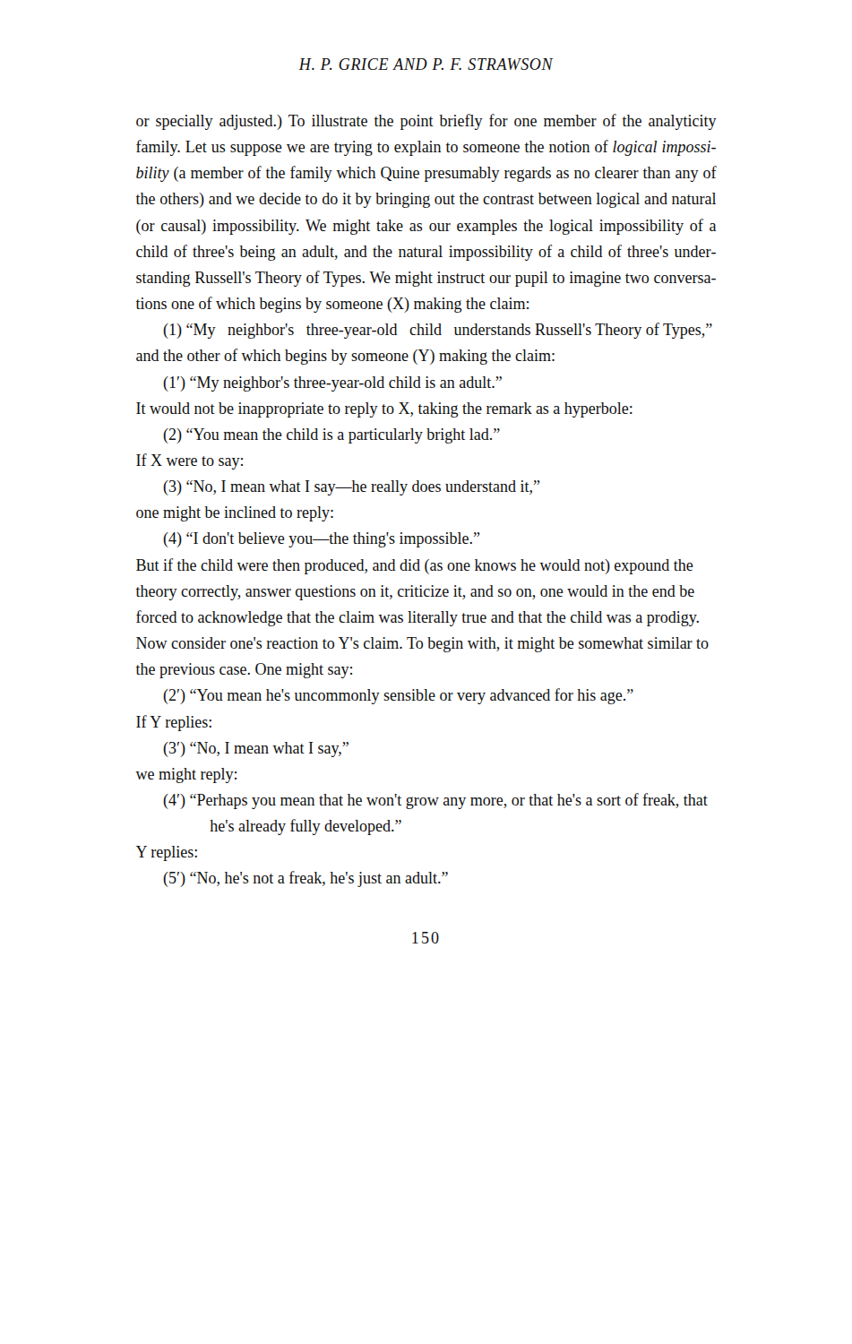H. P. GRICE AND P. F. STRAWSON
or specially adjusted.) To illustrate the point briefly for one member of the analyticity family. Let us suppose we are trying to explain to someone the notion of logical impossibility (a member of the family which Quine presumably regards as no clearer than any of the others) and we decide to do it by bringing out the contrast between logical and natural (or causal) impossibility. We might take as our examples the logical impossibility of a child of three's being an adult, and the natural impossibility of a child of three's understanding Russell's Theory of Types. We might instruct our pupil to imagine two conversations one of which begins by someone (X) making the claim:
(1) “My neighbor's three-year-old child understands Russell's Theory of Types,”
and the other of which begins by someone (Y) making the claim:
(1′) “My neighbor's three-year-old child is an adult.”
It would not be inappropriate to reply to X, taking the remark as a hyperbole:
(2) “You mean the child is a particularly bright lad.”
If X were to say:
(3) “No, I mean what I say—he really does understand it,”
one might be inclined to reply:
(4) “I don't believe you—the thing's impossible.”
But if the child were then produced, and did (as one knows he would not) expound the theory correctly, answer questions on it, criticize it, and so on, one would in the end be forced to acknowledge that the claim was literally true and that the child was a prodigy. Now consider one's reaction to Y's claim. To begin with, it might be somewhat similar to the previous case. One might say:
(2′) “You mean he's uncommonly sensible or very advanced for his age.”
If Y replies:
(3′) “No, I mean what I say,”
we might reply:
(4′) “Perhaps you mean that he won't grow any more, or that he's a sort of freak, that he's already fully developed.”
Y replies:
(5′) “No, he's not a freak, he's just an adult.”
150